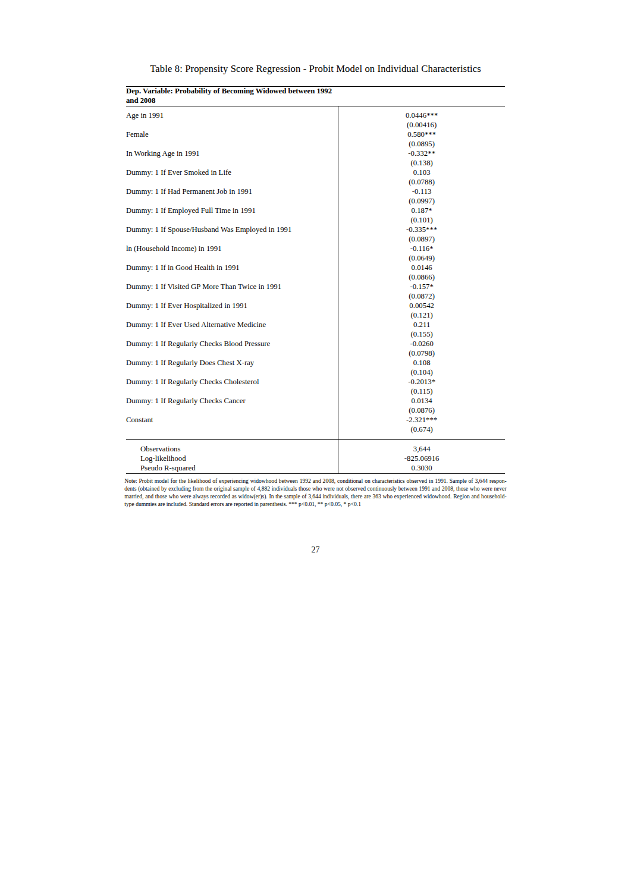Table 8: Propensity Score Regression - Probit Model on Individual Characteristics
| Dep. Variable: Probability of Becoming Widowed between 1992 and 2008 | |
| Age in 1991 | 0.0446*** |
| | (0.00416) |
| Female | 0.580*** |
| | (0.0895) |
| In Working Age in 1991 | -0.332** |
| | (0.138) |
| Dummy: 1 If Ever Smoked in Life | 0.103 |
| | (0.0788) |
| Dummy: 1 If Had Permanent Job in 1991 | -0.113 |
| | (0.0997) |
| Dummy: 1 If Employed Full Time in 1991 | 0.187* |
| | (0.101) |
| Dummy: 1 If Spouse/Husband Was Employed in 1991 | -0.335*** |
| | (0.0897) |
| ln (Household Income) in 1991 | -0.116* |
| | (0.0649) |
| Dummy: 1 If in Good Health in 1991 | 0.0146 |
| | (0.0866) |
| Dummy: 1 If Visited GP More Than Twice in 1991 | -0.157* |
| | (0.0872) |
| Dummy: 1 If Ever Hospitalized in 1991 | 0.00542 |
| | (0.121) |
| Dummy: 1 If Ever Used Alternative Medicine | 0.211 |
| | (0.155) |
| Dummy: 1 If Regularly Checks Blood Pressure | -0.0260 |
| | (0.0798) |
| Dummy: 1 If Regularly Does Chest X-ray | 0.108 |
| | (0.104) |
| Dummy: 1 If Regularly Checks Cholesterol | -0.2013* |
| | (0.115) |
| Dummy: 1 If Regularly Checks Cancer | 0.0134 |
| | (0.0876) |
| Constant | -2.321*** |
| | (0.674) |
| Observations | 3,644 |
| Log-likelihood | -825.06916 |
| Pseudo R-squared | 0.3030 |
Note: Probit model for the likelihood of experiencing widowhood between 1992 and 2008, conditional on characteristics observed in 1991. Sample of 3,644 respondents (obtained by excluding from the original sample of 4,882 individuals those who were not observed continuously between 1991 and 2008, those who were never married, and those who were always recorded as widow(er)s). In the sample of 3,644 individuals, there are 363 who experienced widowhood. Region and household-type dummies are included. Standard errors are reported in parenthesis. *** p<0.01, ** p<0.05, * p<0.1
27